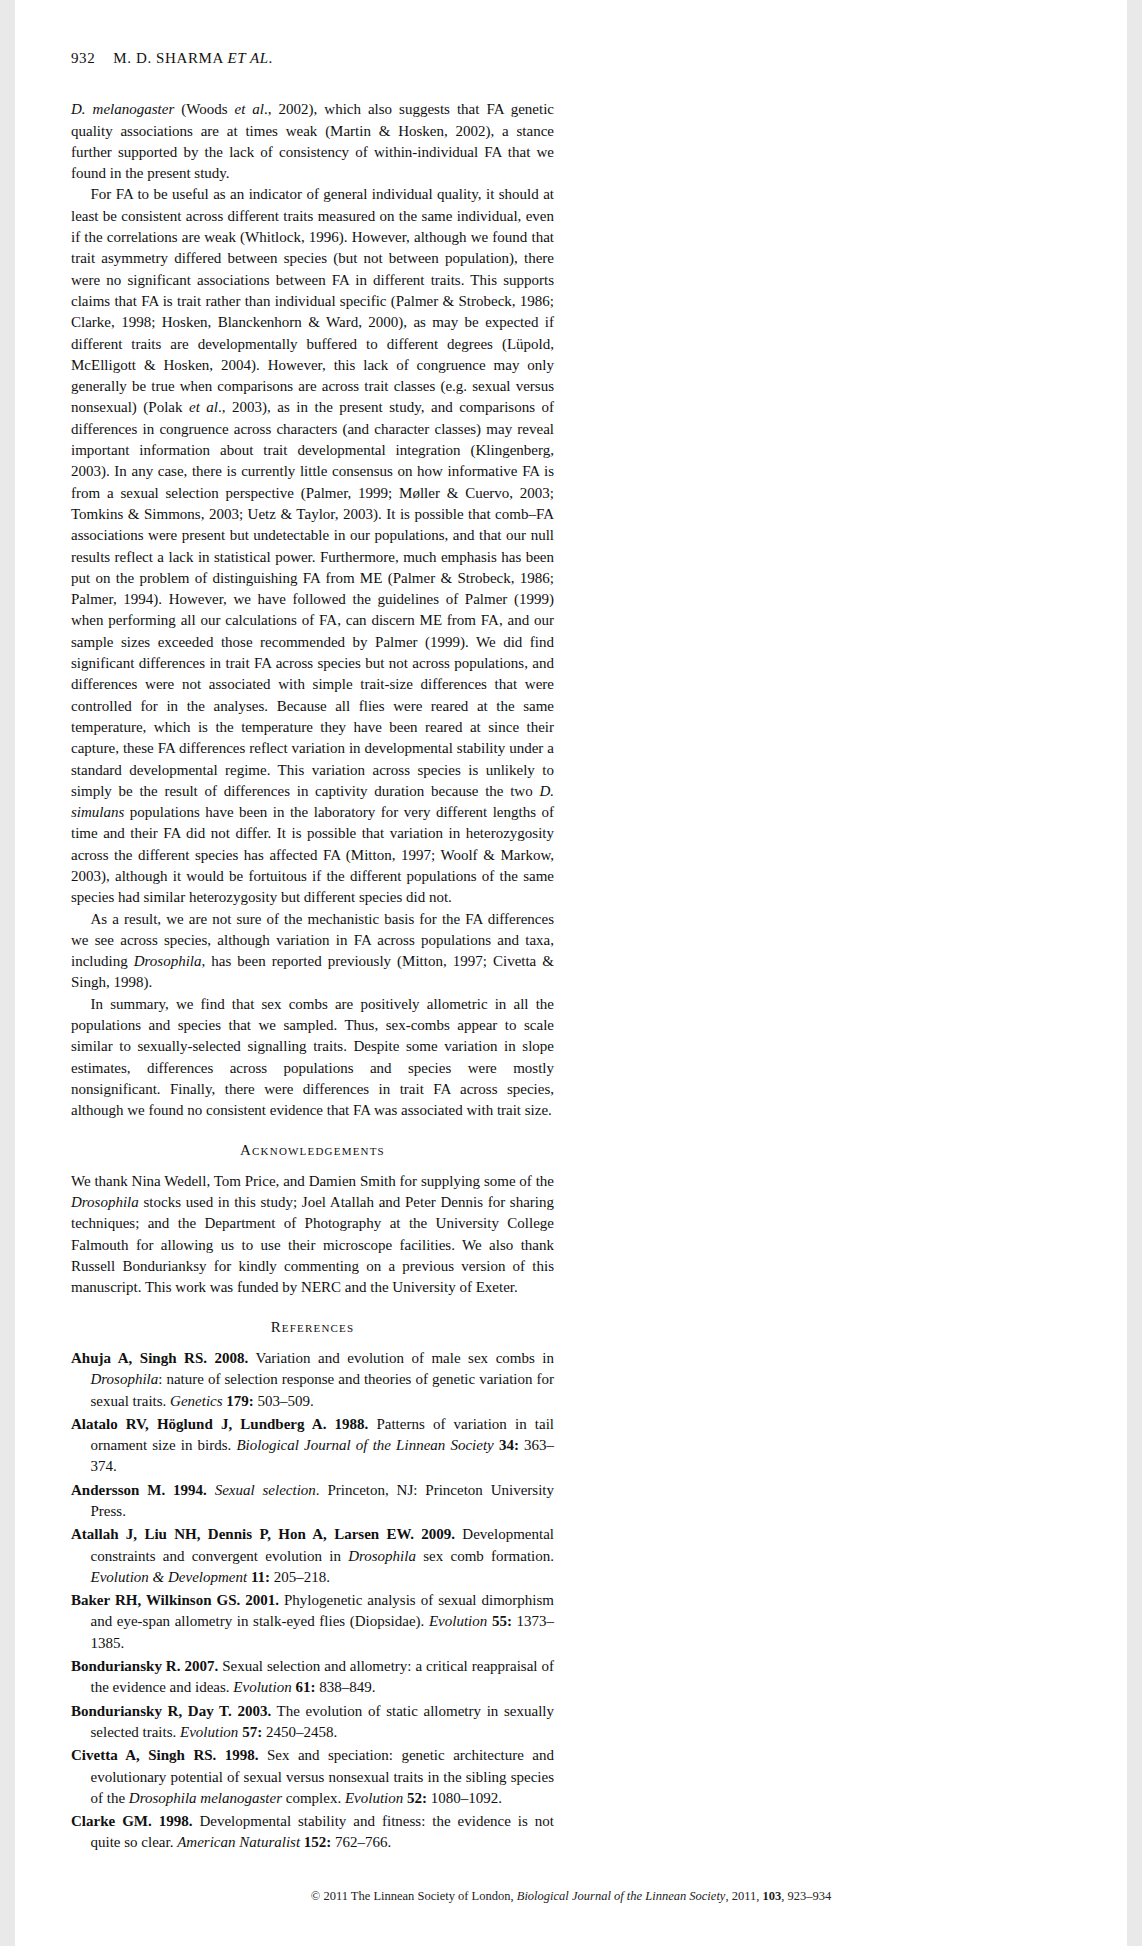932 M. D. SHARMA ET AL.
D. melanogaster (Woods et al., 2002), which also suggests that FA genetic quality associations are at times weak (Martin & Hosken, 2002), a stance further supported by the lack of consistency of within-individual FA that we found in the present study.
For FA to be useful as an indicator of general individual quality, it should at least be consistent across different traits measured on the same individual, even if the correlations are weak (Whitlock, 1996). However, although we found that trait asymmetry differed between species (but not between population), there were no significant associations between FA in different traits. This supports claims that FA is trait rather than individual specific (Palmer & Strobeck, 1986; Clarke, 1998; Hosken, Blanckenhorn & Ward, 2000), as may be expected if different traits are developmentally buffered to different degrees (Lüpold, McElligott & Hosken, 2004). However, this lack of congruence may only generally be true when comparisons are across trait classes (e.g. sexual versus nonsexual) (Polak et al., 2003), as in the present study, and comparisons of differences in congruence across characters (and character classes) may reveal important information about trait developmental integration (Klingenberg, 2003). In any case, there is currently little consensus on how informative FA is from a sexual selection perspective (Palmer, 1999; Møller & Cuervo, 2003; Tomkins & Simmons, 2003; Uetz & Taylor, 2003). It is possible that comb–FA associations were present but undetectable in our populations, and that our null results reflect a lack in statistical power. Furthermore, much emphasis has been put on the problem of distinguishing FA from ME (Palmer & Strobeck, 1986; Palmer, 1994). However, we have followed the guidelines of Palmer (1999) when performing all our calculations of FA, can discern ME from FA, and our sample sizes exceeded those recommended by Palmer (1999). We did find significant differences in trait FA across species but not across populations, and differences were not associated with simple trait-size differences that were controlled for in the analyses. Because all flies were reared at the same temperature, which is the temperature they have been reared at since their capture, these FA differences reflect variation in developmental stability under a standard developmental regime. This variation across species is unlikely to simply be the result of differences in captivity duration because the two D. simulans populations have been in the laboratory for very different lengths of time and their FA did not differ. It is possible that variation in heterozygosity across the different species has affected FA (Mitton, 1997; Woolf & Markow, 2003), although it would be fortuitous if the different populations of the same species had similar heterozygosity but different species did not.
As a result, we are not sure of the mechanistic basis for the FA differences we see across species, although variation in FA across populations and taxa, including Drosophila, has been reported previously (Mitton, 1997; Civetta & Singh, 1998).
In summary, we find that sex combs are positively allometric in all the populations and species that we sampled. Thus, sex-combs appear to scale similar to sexually-selected signalling traits. Despite some variation in slope estimates, differences across populations and species were mostly nonsignificant. Finally, there were differences in trait FA across species, although we found no consistent evidence that FA was associated with trait size.
Acknowledgements
We thank Nina Wedell, Tom Price, and Damien Smith for supplying some of the Drosophila stocks used in this study; Joel Atallah and Peter Dennis for sharing techniques; and the Department of Photography at the University College Falmouth for allowing us to use their microscope facilities. We also thank Russell Bondurianksy for kindly commenting on a previous version of this manuscript. This work was funded by NERC and the University of Exeter.
References
Ahuja A, Singh RS. 2008. Variation and evolution of male sex combs in Drosophila: nature of selection response and theories of genetic variation for sexual traits. Genetics 179: 503–509.
Alatalo RV, Höglund J, Lundberg A. 1988. Patterns of variation in tail ornament size in birds. Biological Journal of the Linnean Society 34: 363–374.
Andersson M. 1994. Sexual selection. Princeton, NJ: Princeton University Press.
Atallah J, Liu NH, Dennis P, Hon A, Larsen EW. 2009. Developmental constraints and convergent evolution in Drosophila sex comb formation. Evolution & Development 11: 205–218.
Baker RH, Wilkinson GS. 2001. Phylogenetic analysis of sexual dimorphism and eye-span allometry in stalk-eyed flies (Diopsidae). Evolution 55: 1373–1385.
Bonduriansky R. 2007. Sexual selection and allometry: a critical reappraisal of the evidence and ideas. Evolution 61: 838–849.
Bonduriansky R, Day T. 2003. The evolution of static allometry in sexually selected traits. Evolution 57: 2450–2458.
Civetta A, Singh RS. 1998. Sex and speciation: genetic architecture and evolutionary potential of sexual versus nonsexual traits in the sibling species of the Drosophila melanogaster complex. Evolution 52: 1080–1092.
Clarke GM. 1998. Developmental stability and fitness: the evidence is not quite so clear. American Naturalist 152: 762–766.
© 2011 The Linnean Society of London, Biological Journal of the Linnean Society, 2011, 103, 923–934